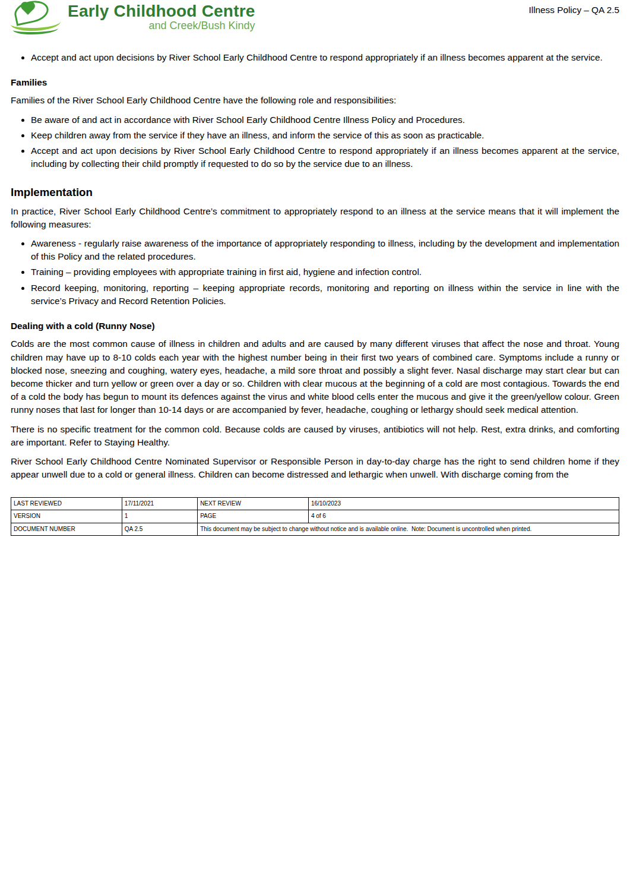Early Childhood Centre
and Creek/Bush Kindy
Illness Policy – QA 2.5
Accept and act upon decisions by River School Early Childhood Centre to respond appropriately if an illness becomes apparent at the service.
Families
Families of the River School Early Childhood Centre have the following role and responsibilities:
Be aware of and act in accordance with River School Early Childhood Centre Illness Policy and Procedures.
Keep children away from the service if they have an illness, and inform the service of this as soon as practicable.
Accept and act upon decisions by River School Early Childhood Centre to respond appropriately if an illness becomes apparent at the service, including by collecting their child promptly if requested to do so by the service due to an illness.
Implementation
In practice, River School Early Childhood Centre’s commitment to appropriately respond to an illness at the service means that it will implement the following measures:
Awareness - regularly raise awareness of the importance of appropriately responding to illness, including by the development and implementation of this Policy and the related procedures.
Training – providing employees with appropriate training in first aid, hygiene and infection control.
Record keeping, monitoring, reporting – keeping appropriate records, monitoring and reporting on illness within the service in line with the service’s Privacy and Record Retention Policies.
Dealing with a cold (Runny Nose)
Colds are the most common cause of illness in children and adults and are caused by many different viruses that affect the nose and throat. Young children may have up to 8-10 colds each year with the highest number being in their first two years of combined care. Symptoms include a runny or blocked nose, sneezing and coughing, watery eyes, headache, a mild sore throat and possibly a slight fever. Nasal discharge may start clear but can become thicker and turn yellow or green over a day or so. Children with clear mucous at the beginning of a cold are most contagious. Towards the end of a cold the body has begun to mount its defences against the virus and white blood cells enter the mucous and give it the green/yellow colour. Green runny noses that last for longer than 10-14 days or are accompanied by fever, headache, coughing or lethargy should seek medical attention.
There is no specific treatment for the common cold. Because colds are caused by viruses, antibiotics will not help. Rest, extra drinks, and comforting are important. Refer to Staying Healthy.
River School Early Childhood Centre Nominated Supervisor or Responsible Person in day-to-day charge has the right to send children home if they appear unwell due to a cold or general illness. Children can become distressed and lethargic when unwell. With discharge coming from the
| LAST REVIEWED | 17/11/2021 | NEXT REVIEW | 16/10/2023 |
| VERSION | 1 | PAGE | 4 of 6 |
| DOCUMENT NUMBER | QA 2.5 | This document may be subject to change without notice and is available online. Note: Document is uncontrolled when printed. |